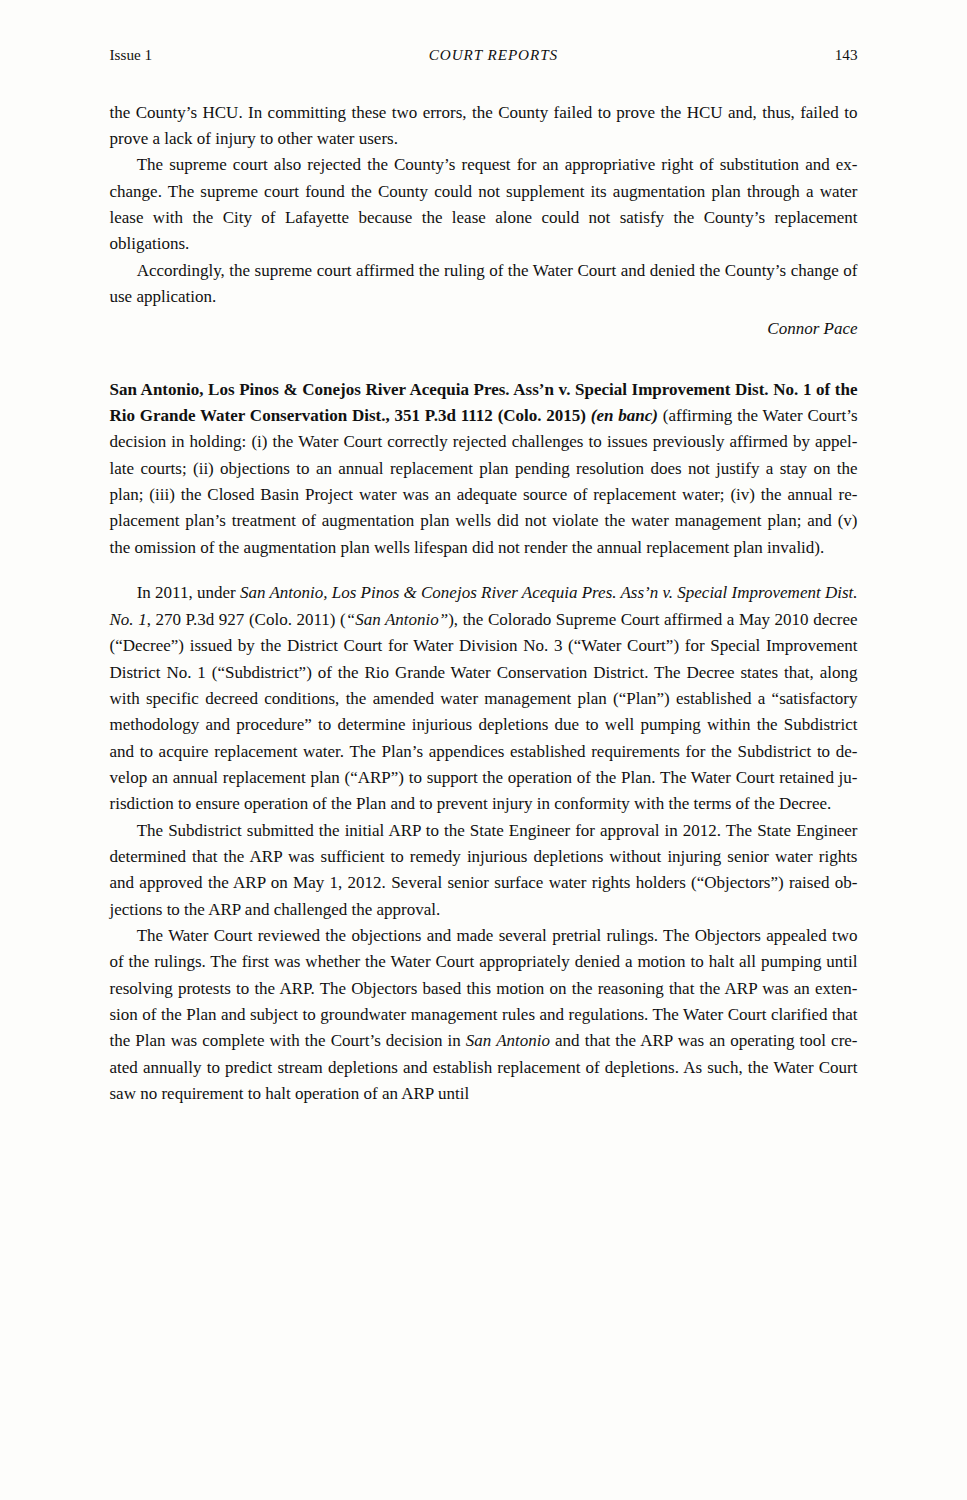Issue 1 Court Reports 143
the County’s HCU. In committing these two errors, the County failed to prove the HCU and, thus, failed to prove a lack of injury to other water users.
The supreme court also rejected the County’s request for an appropriative right of substitution and exchange. The supreme court found the County could not supplement its augmentation plan through a water lease with the City of Lafayette because the lease alone could not satisfy the County’s replacement obligations.
Accordingly, the supreme court affirmed the ruling of the Water Court and denied the County’s change of use application.
Connor Pace
San Antonio, Los Pinos & Conejos River Acequia Pres. Ass’n v. Special Improvement Dist. No. 1 of the Rio Grande Water Conservation Dist., 351 P.3d 1112 (Colo. 2015) (en banc) (affirming the Water Court’s decision in holding: (i) the Water Court correctly rejected challenges to issues previously affirmed by appellate courts; (ii) objections to an annual replacement plan pending resolution does not justify a stay on the plan; (iii) the Closed Basin Project water was an adequate source of replacement water; (iv) the annual replacement plan’s treatment of augmentation plan wells did not violate the water management plan; and (v) the omission of the augmentation plan wells lifespan did not render the annual replacement plan invalid).
In 2011, under San Antonio, Los Pinos & Conejos River Acequia Pres. Ass’n v. Special Improvement Dist. No. 1, 270 P.3d 927 (Colo. 2011) (“San Antonio”), the Colorado Supreme Court affirmed a May 2010 decree (“Decree”) issued by the District Court for Water Division No. 3 (“Water Court”) for Special Improvement District No. 1 (“Subdistrict”) of the Rio Grande Water Conservation District. The Decree states that, along with specific decreed conditions, the amended water management plan (“Plan”) established a “satisfactory methodology and procedure” to determine injurious depletions due to well pumping within the Subdistrict and to acquire replacement water. The Plan’s appendices established requirements for the Subdistrict to develop an annual replacement plan (“ARP”) to support the operation of the Plan. The Water Court retained jurisdiction to ensure operation of the Plan and to prevent injury in conformity with the terms of the Decree.
The Subdistrict submitted the initial ARP to the State Engineer for approval in 2012. The State Engineer determined that the ARP was sufficient to remedy injurious depletions without injuring senior water rights and approved the ARP on May 1, 2012. Several senior surface water rights holders (“Objectors”) raised objections to the ARP and challenged the approval.
The Water Court reviewed the objections and made several pretrial rulings. The Objectors appealed two of the rulings. The first was whether the Water Court appropriately denied a motion to halt all pumping until resolving protests to the ARP. The Objectors based this motion on the reasoning that the ARP was an extension of the Plan and subject to groundwater management rules and regulations. The Water Court clarified that the Plan was complete with the Court’s decision in San Antonio and that the ARP was an operating tool created annually to predict stream depletions and establish replacement of depletions. As such, the Water Court saw no requirement to halt operation of an ARP until